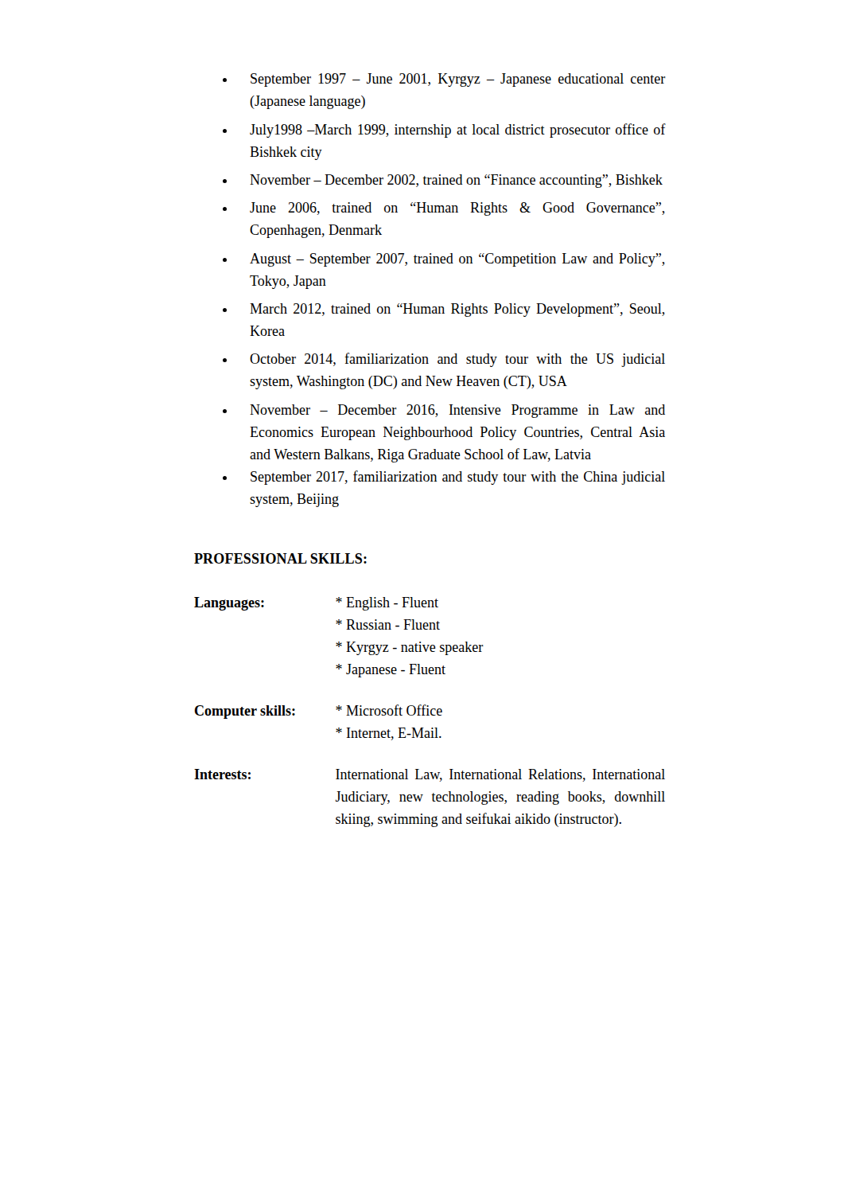September 1997 – June 2001, Kyrgyz – Japanese educational center (Japanese language)
July1998 –March 1999, internship at local district prosecutor office of Bishkek city
November – December 2002, trained on “Finance accounting”, Bishkek
June 2006, trained on “Human Rights & Good Governance”, Copenhagen, Denmark
August – September 2007, trained on “Competition Law and Policy”, Tokyo, Japan
March 2012, trained on “Human Rights Policy Development”, Seoul, Korea
October 2014, familiarization and study tour with the US judicial system, Washington (DC) and New Heaven (CT), USA
November – December 2016, Intensive Programme in Law and Economics European Neighbourhood Policy Countries, Central Asia and Western Balkans, Riga Graduate School of Law, Latvia
September 2017, familiarization and study tour with the China judicial system, Beijing
PROFESSIONAL SKILLS:
| Languages: | * English - Fluent * Russian - Fluent * Kyrgyz - native speaker * Japanese - Fluent |
| Computer skills: | * Microsoft Office * Internet, E-Mail. |
| Interests: | International Law, International Relations, International Judiciary, new technologies, reading books, downhill skiing, swimming and seifukai aikido (instructor). |